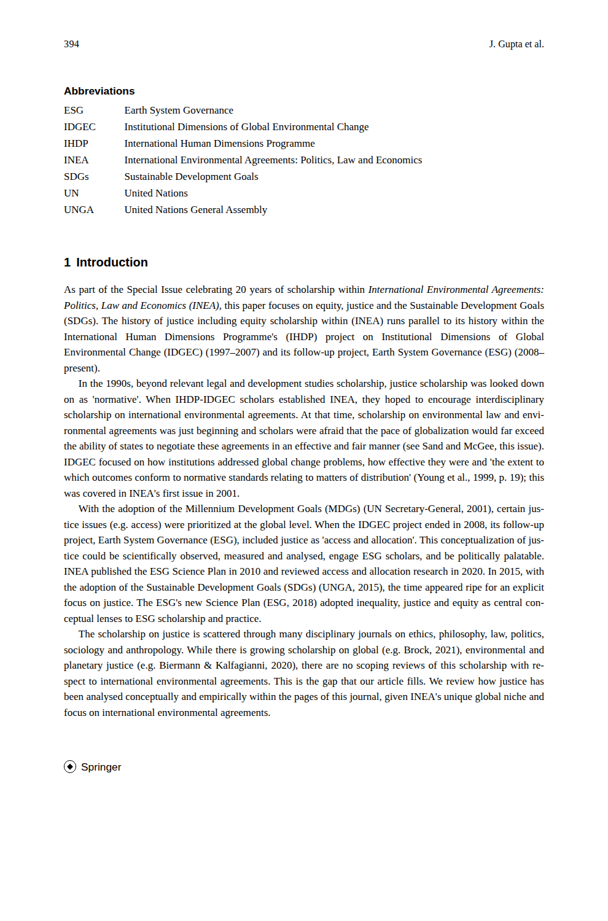394 J. Gupta et al.
Abbreviations
ESG
Earth System Governance
IDGEC
Institutional Dimensions of Global Environmental Change
IHDP
International Human Dimensions Programme
INEA
International Environmental Agreements: Politics, Law and Economics
SDGs
Sustainable Development Goals
UN
United Nations
UNGA
United Nations General Assembly
1 Introduction
As part of the Special Issue celebrating 20 years of scholarship within International Environmental Agreements: Politics, Law and Economics (INEA), this paper focuses on equity, justice and the Sustainable Development Goals (SDGs). The history of justice including equity scholarship within (INEA) runs parallel to its history within the International Human Dimensions Programme's (IHDP) project on Institutional Dimensions of Global Environmental Change (IDGEC) (1997–2007) and its follow-up project, Earth System Governance (ESG) (2008–present).
In the 1990s, beyond relevant legal and development studies scholarship, justice scholarship was looked down on as 'normative'. When IHDP-IDGEC scholars established INEA, they hoped to encourage interdisciplinary scholarship on international environmental agreements. At that time, scholarship on environmental law and environmental agreements was just beginning and scholars were afraid that the pace of globalization would far exceed the ability of states to negotiate these agreements in an effective and fair manner (see Sand and McGee, this issue). IDGEC focused on how institutions addressed global change problems, how effective they were and 'the extent to which outcomes conform to normative standards relating to matters of distribution' (Young et al., 1999, p. 19); this was covered in INEA's first issue in 2001.
With the adoption of the Millennium Development Goals (MDGs) (UN Secretary-General, 2001), certain justice issues (e.g. access) were prioritized at the global level. When the IDGEC project ended in 2008, its follow-up project, Earth System Governance (ESG), included justice as 'access and allocation'. This conceptualization of justice could be scientifically observed, measured and analysed, engage ESG scholars, and be politically palatable. INEA published the ESG Science Plan in 2010 and reviewed access and allocation research in 2020. In 2015, with the adoption of the Sustainable Development Goals (SDGs) (UNGA, 2015), the time appeared ripe for an explicit focus on justice. The ESG's new Science Plan (ESG, 2018) adopted inequality, justice and equity as central conceptual lenses to ESG scholarship and practice.
The scholarship on justice is scattered through many disciplinary journals on ethics, philosophy, law, politics, sociology and anthropology. While there is growing scholarship on global (e.g. Brock, 2021), environmental and planetary justice (e.g. Biermann & Kalfagianni, 2020), there are no scoping reviews of this scholarship with respect to international environmental agreements. This is the gap that our article fills. We review how justice has been analysed conceptually and empirically within the pages of this journal, given INEA's unique global niche and focus on international environmental agreements.
Springer